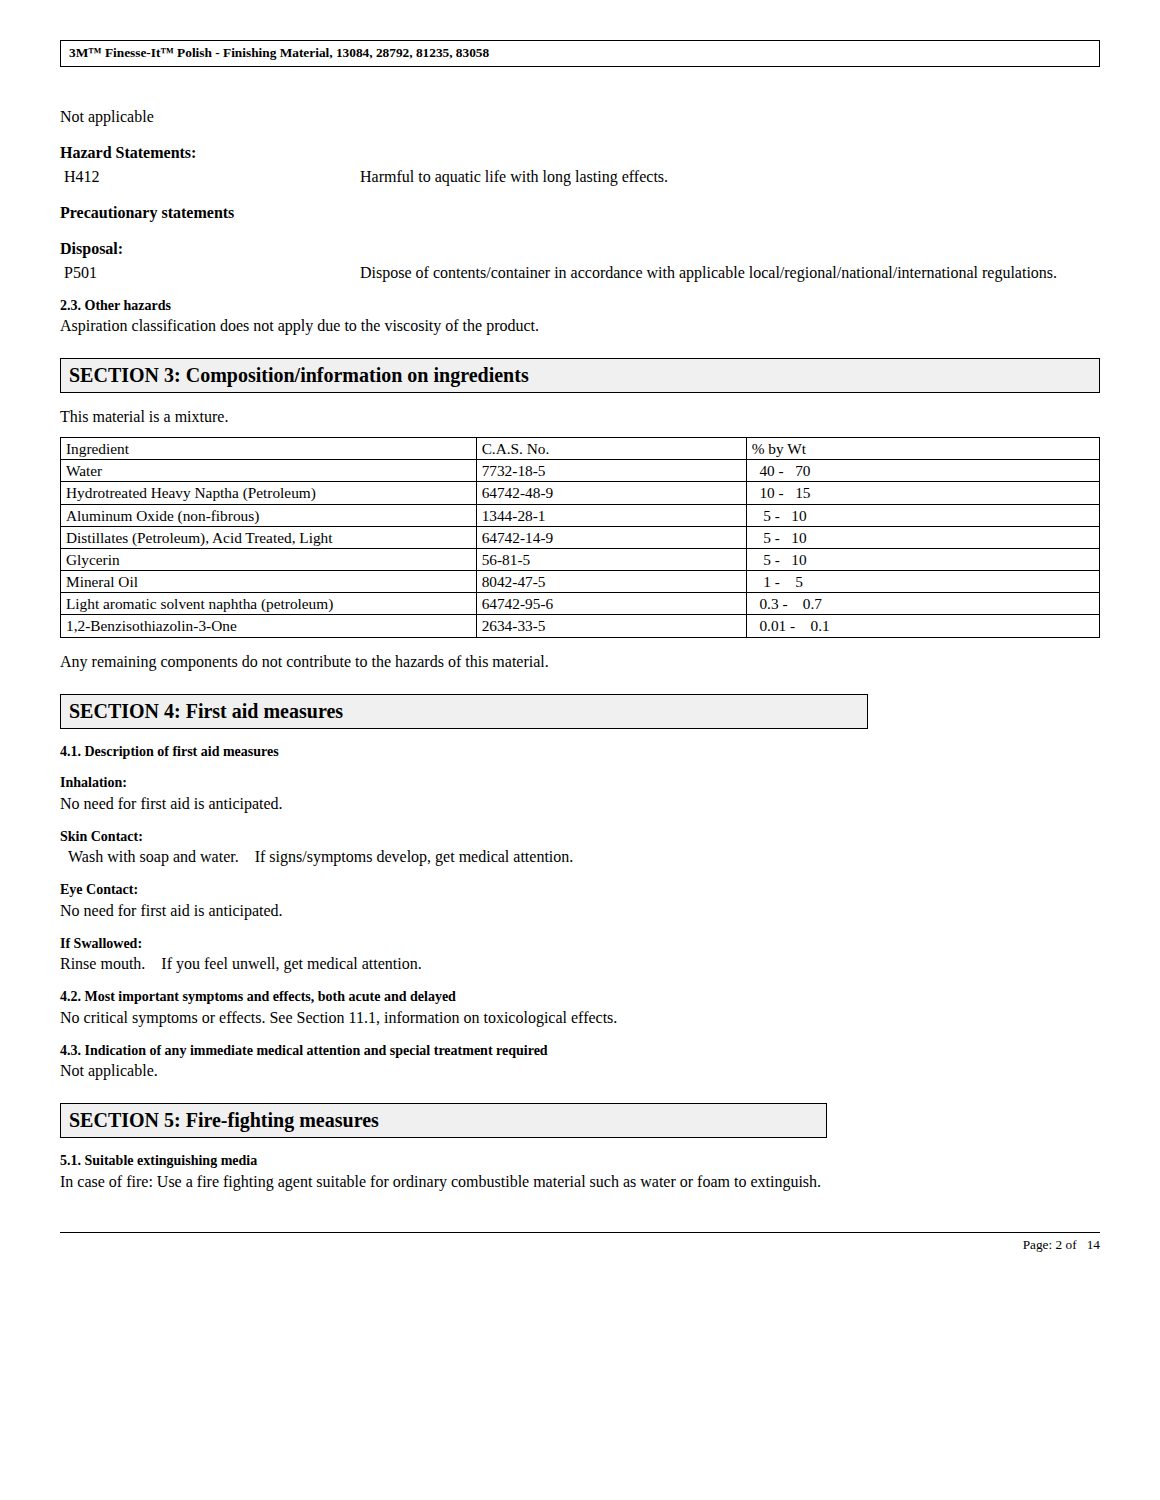3M™ Finesse-It™ Polish - Finishing Material, 13084, 28792, 81235, 83058
Not applicable
Hazard Statements:
H412
Harmful to aquatic life with long lasting effects.
Precautionary statements
Disposal:
P501
Dispose of contents/container in accordance with applicable local/regional/national/international regulations.
2.3. Other hazards
Aspiration classification does not apply due to the viscosity of the product.
SECTION 3: Composition/information on ingredients
This material is a mixture.
| Ingredient | C.A.S. No. | % by Wt |
| --- | --- | --- |
| Water | 7732-18-5 | 40 - 70 |
| Hydrotreated Heavy Naptha (Petroleum) | 64742-48-9 | 10 - 15 |
| Aluminum Oxide (non-fibrous) | 1344-28-1 | 5 - 10 |
| Distillates (Petroleum), Acid Treated, Light | 64742-14-9 | 5 - 10 |
| Glycerin | 56-81-5 | 5 - 10 |
| Mineral Oil | 8042-47-5 | 1 - 5 |
| Light aromatic solvent naphtha (petroleum) | 64742-95-6 | 0.3 - 0.7 |
| 1,2-Benzisothiazolin-3-One | 2634-33-5 | 0.01 - 0.1 |
Any remaining components do not contribute to the hazards of this material.
SECTION 4: First aid measures
4.1. Description of first aid measures
Inhalation:
No need for first aid is anticipated.
Skin Contact:
Wash with soap and water. If signs/symptoms develop, get medical attention.
Eye Contact:
No need for first aid is anticipated.
If Swallowed:
Rinse mouth. If you feel unwell, get medical attention.
4.2. Most important symptoms and effects, both acute and delayed
No critical symptoms or effects. See Section 11.1, information on toxicological effects.
4.3. Indication of any immediate medical attention and special treatment required
Not applicable.
SECTION 5: Fire-fighting measures
5.1. Suitable extinguishing media
In case of fire: Use a fire fighting agent suitable for ordinary combustible material such as water or foam to extinguish.
Page: 2 of 14